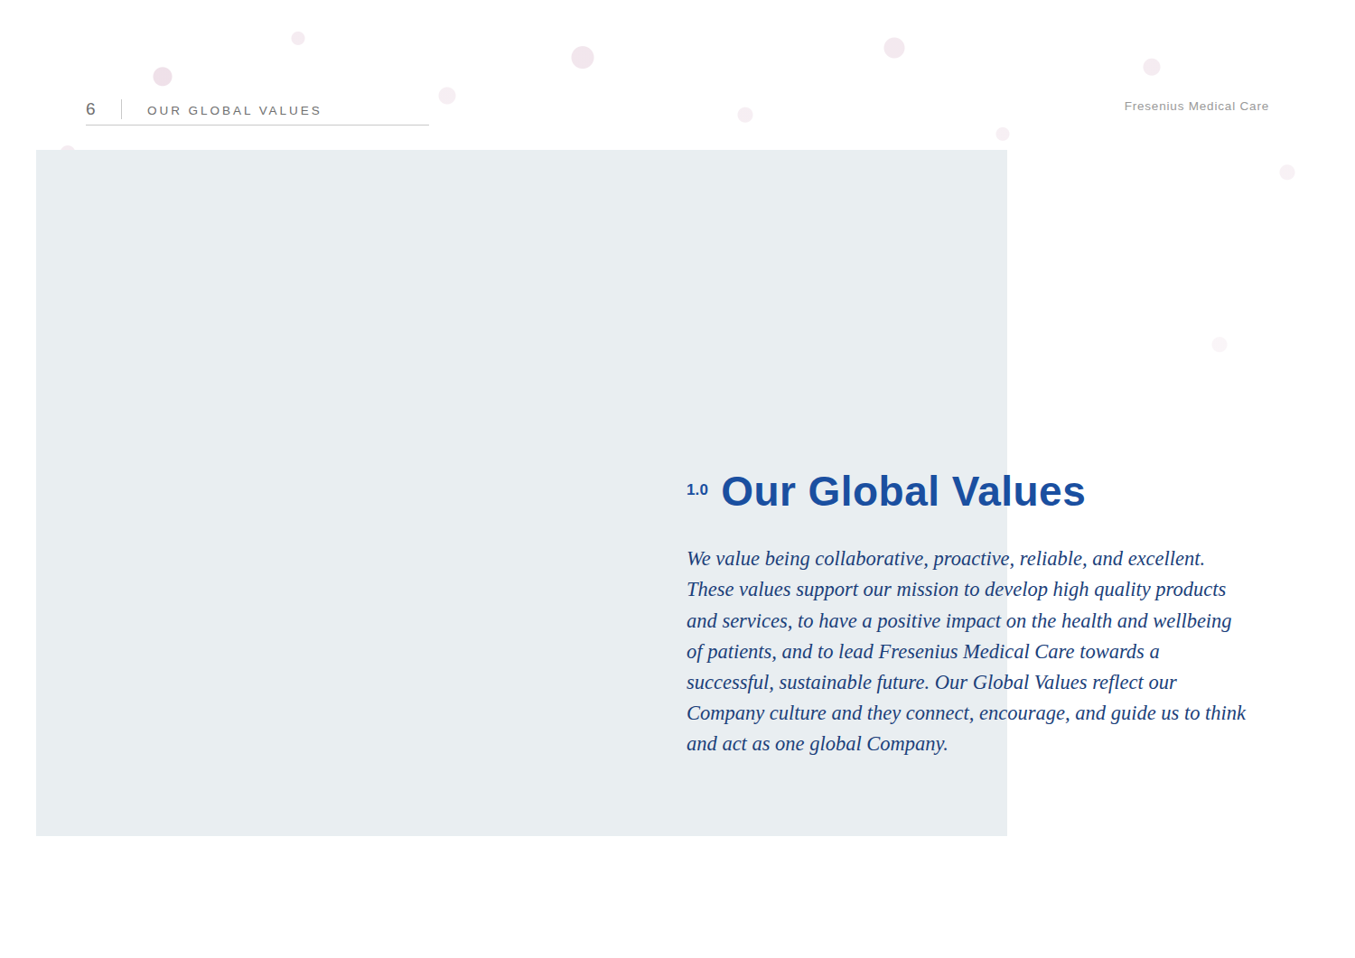6 Our Global Values
Fresenius Medical Care
1.0
Our Global Values
We value being collaborative, proactive, reliable, and excellent. These values support our mission to develop high quality products and services, to have a positive impact on the health and wellbeing of patients, and to lead Fresenius Medical Care towards a successful, sustainable future. Our Global Values reflect our Company culture and they connect, encourage, and guide us to think and act as one global Company.